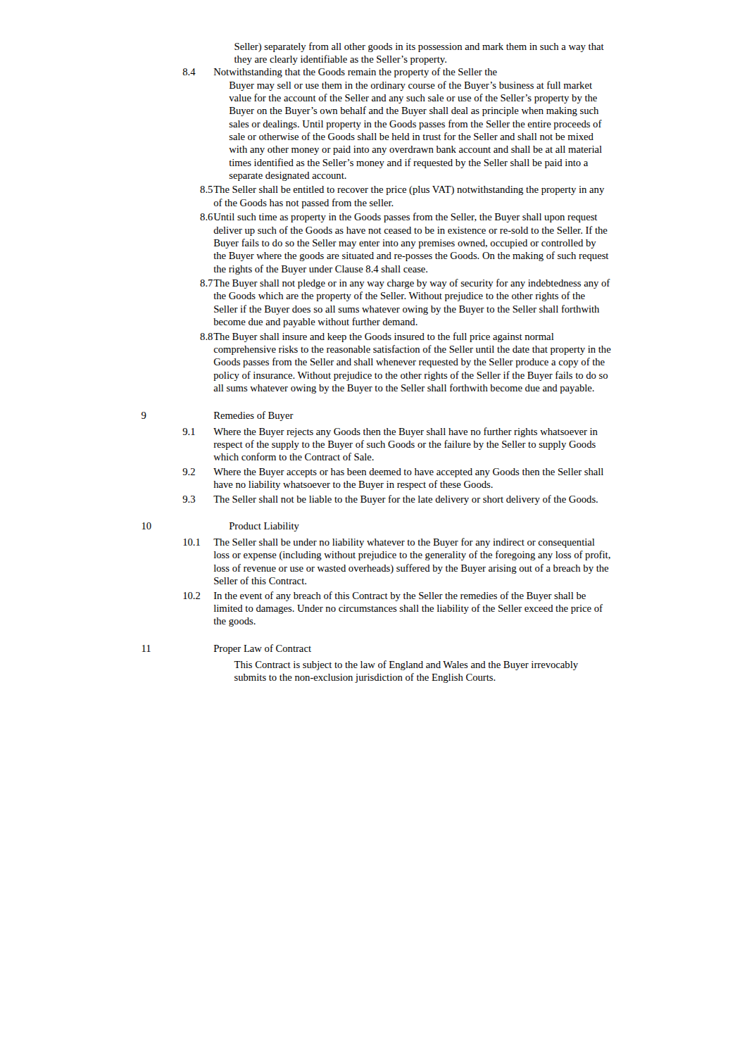Seller) separately from all other goods in its possession and mark them in such a way that they are clearly identifiable as the Seller’s property.
8.4
Notwithstanding that the Goods remain the property of the Seller the Buyer may sell or use them in the ordinary course of the Buyer’s business at full market value for the account of the Seller and any such sale or use of the Seller’s property by the Buyer on the Buyer’s own behalf and the Buyer shall deal as principle when making such sales or dealings. Until property in the Goods passes from the Seller the entire proceeds of sale or otherwise of the Goods shall be held in trust for the Seller and shall not be mixed with any other money or paid into any overdrawn bank account and shall be at all material times identified as the Seller’s money and if requested by the Seller shall be paid into a separate designated account.
8.5
The Seller shall be entitled to recover the price (plus VAT) notwithstanding the property in any of the Goods has not passed from the seller.
8.6
Until such time as property in the Goods passes from the Seller, the Buyer shall upon request deliver up such of the Goods as have not ceased to be in existence or re-sold to the Seller. If the Buyer fails to do so the Seller may enter into any premises owned, occupied or controlled by the Buyer where the goods are situated and re-posses the Goods. On the making of such request the rights of the Buyer under Clause 8.4 shall cease.
8.7
The Buyer shall not pledge or in any way charge by way of security for any indebtedness any of the Goods which are the property of the Seller. Without prejudice to the other rights of the Seller if the Buyer does so all sums whatever owing by the Buyer to the Seller shall forthwith become due and payable without further demand.
8.8
The Buyer shall insure and keep the Goods insured to the full price against normal comprehensive risks to the reasonable satisfaction of the Seller until the date that property in the Goods passes from the Seller and shall whenever requested by the Seller produce a copy of the policy of insurance. Without prejudice to the other rights of the Seller if the Buyer fails to do so all sums whatever owing by the Buyer to the Seller shall forthwith become due and payable.
9
Remedies of Buyer
9.1
Where the Buyer rejects any Goods then the Buyer shall have no further rights whatsoever in respect of the supply to the Buyer of such Goods or the failure by the Seller to supply Goods which conform to the Contract of Sale.
9.2
Where the Buyer accepts or has been deemed to have accepted any Goods then the Seller shall have no liability whatsoever to the Buyer in respect of these Goods.
9.3
The Seller shall not be liable to the Buyer for the late delivery or short delivery of the Goods.
10
Product Liability
10.1
The Seller shall be under no liability whatever to the Buyer for any indirect or consequential loss or expense (including without prejudice to the generality of the foregoing any loss of profit, loss of revenue or use or wasted overheads) suffered by the Buyer arising out of a breach by the Seller of this Contract.
10.2
In the event of any breach of this Contract by the Seller the remedies of the Buyer shall be limited to damages. Under no circumstances shall the liability of the Seller exceed the price of the goods.
11
Proper Law of Contract
This Contract is subject to the law of England and Wales and the Buyer irrevocably submits to the non-exclusion jurisdiction of the English Courts.